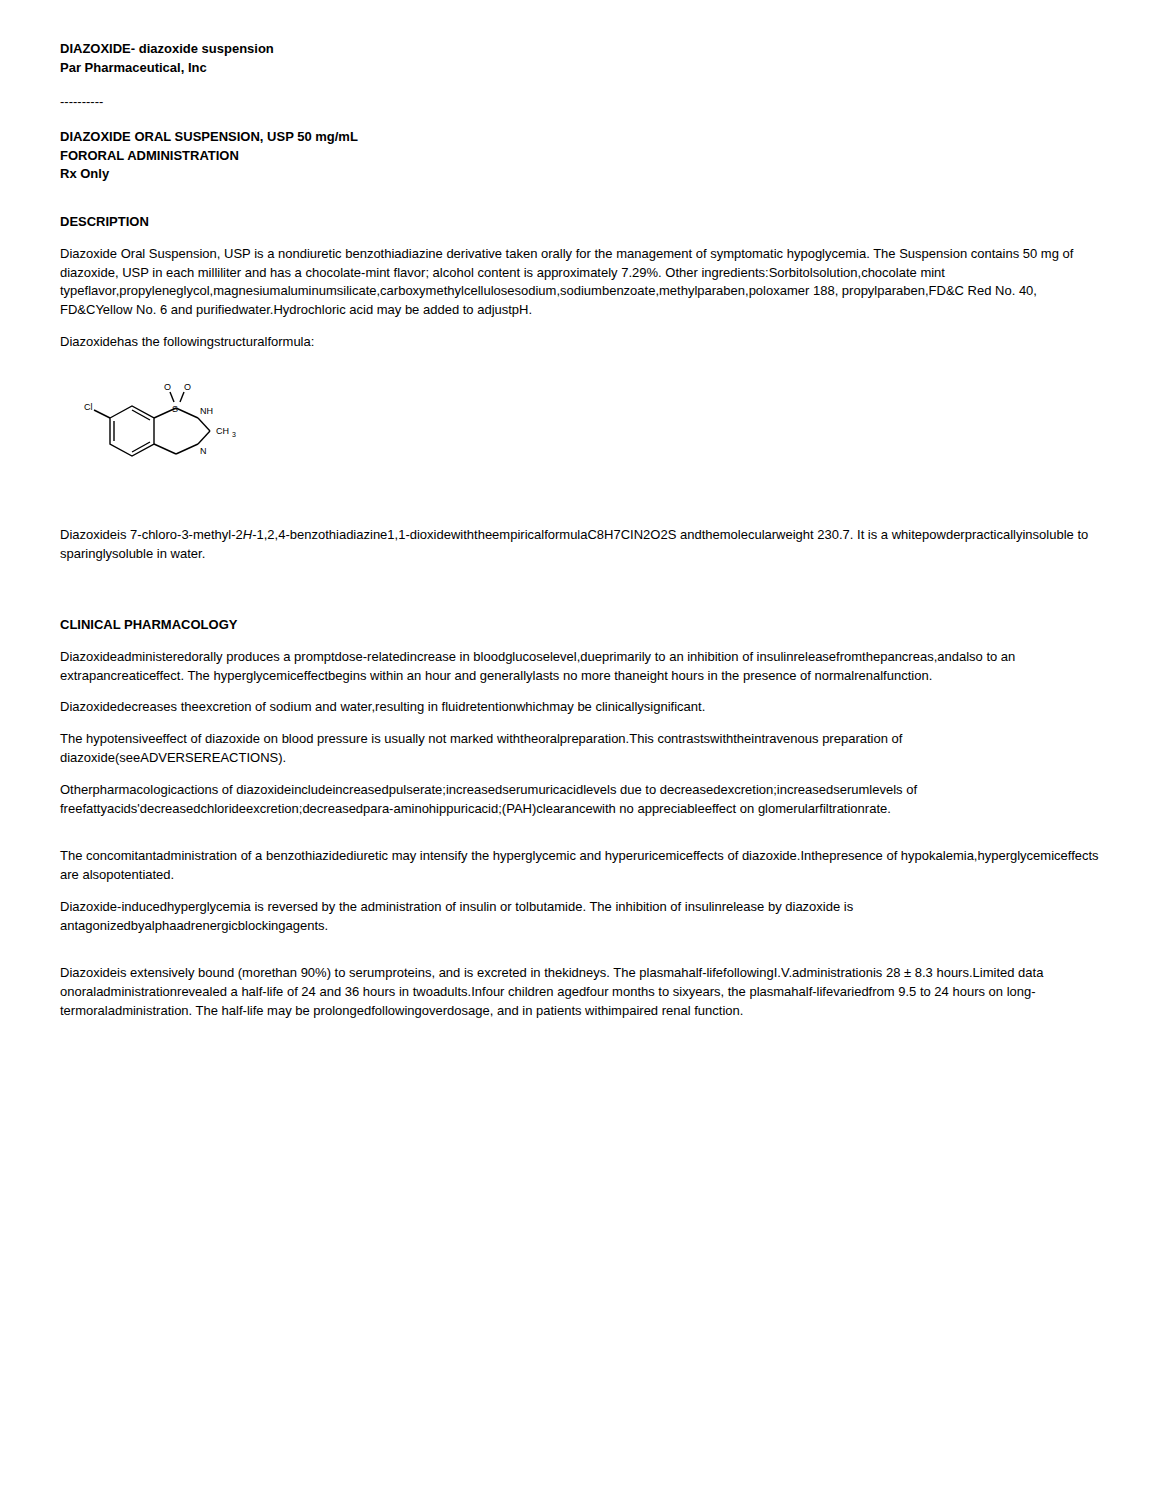DIAZOXIDE- diazoxide suspension
Par Pharmaceutical, Inc
----------
DIAZOXIDE ORAL SUSPENSION, USP 50 mg/mL
FORORAL ADMINISTRATION
Rx Only
DESCRIPTION
Diazoxide Oral Suspension, USP is a nondiuretic benzothiadiazine derivative taken orally for the management of symptomatic hypoglycemia. The Suspension contains 50 mg of diazoxide, USP in each milliliter and has a chocolate-mint flavor; alcohol content is approximately 7.29%. Other ingredients:Sorbitolsolution,chocolate mint typeflavor,propyleneglycol,magnesiumaluminumsilicate,carboxymethylcellulosesodium,sodiumbenzoate,methylparaben,poloxamer 188, propylparaben,FD&C Red No. 40, FD&CYellow No. 6 and purifiedwater.Hydrochloric acid may be added to adjustpH.
Diazoxidehas the followingstructuralformula:
Diazoxideis 7-chloro-3-methyl-2H-1,2,4-benzothiadiazine1,1-dioxidewiththeempiricalformulaC8H7CIN2O2S andthemolecularweight 230.7. It is a whitepowderpracticallyinsoluble to sparinglysoluble in water.
CLINICAL PHARMACOLOGY
Diazoxideadministeredorally produces a promptdose-relatedincrease in bloodglucoselevel,dueprimarily to an inhibition of insulinreleasefromthepancreas,andalso to an extrapancreaticeffect. The hyperglycemiceffectbegins within an hour and generallylasts no more thaneight hours in the presence of normalrenalfunction.
Diazoxidedecreases theexcretion of sodium and water,resulting in fluidretentionwhichmay be clinicallysignificant.
The hypotensiveeffect of diazoxide on blood pressure is usually not marked withtheoralpreparation.This contrastswiththeintravenous preparation of diazoxide(seeADVERSEREACTIONS).
Otherpharmacologicactions of diazoxideincludeincreasedpulserate;increasedserumuricacidlevels due to decreasedexcretion;increasedserumlevels of freefattyacids'decreasedchlorideexcretion;decreasedpara-aminohippuricacid;(PAH)clearancewith no appreciableeffect on glomerularfiltrationrate.
The concomitantadministration of a benzothiazidediuretic may intensify the hyperglycemic and hyperuricemiceffects of diazoxide.Inthepresence of hypokalemia,hyperglycemiceffects are alsopotentiated.
Diazoxide-inducedhyperglycemia is reversed by the administration of insulin or tolbutamide. The inhibition of insulinrelease by diazoxide is antagonizedbyalphaadrenergicblockingagents.
Diazoxideis extensively bound (morethan 90%) to serumproteins, and is excreted in thekidneys. The plasmahalf-lifefollowingI.V.administrationis 28 ± 8.3 hours.Limited data onoraladministrationrevealed a half-life of 24 and 36 hours in twoadults.Infour children agedfour months to sixyears, the plasmahalf-lifevariedfrom 9.5 to 24 hours on long-termoraladministration. The half-life may be prolongedfollowingoverdosage, and in patients withimpaired renal function.